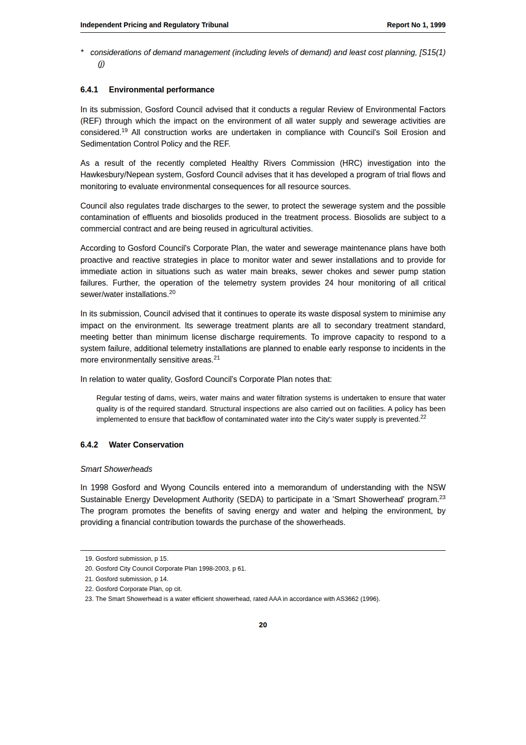Independent Pricing and Regulatory Tribunal Report No 1, 1999
* considerations of demand management (including levels of demand) and least cost planning, [S15(1)(j)
6.4.1 Environmental performance
In its submission, Gosford Council advised that it conducts a regular Review of Environmental Factors (REF) through which the impact on the environment of all water supply and sewerage activities are considered.19 All construction works are undertaken in compliance with Council's Soil Erosion and Sedimentation Control Policy and the REF.
As a result of the recently completed Healthy Rivers Commission (HRC) investigation into the Hawkesbury/Nepean system, Gosford Council advises that it has developed a program of trial flows and monitoring to evaluate environmental consequences for all resource sources.
Council also regulates trade discharges to the sewer, to protect the sewerage system and the possible contamination of effluents and biosolids produced in the treatment process. Biosolids are subject to a commercial contract and are being reused in agricultural activities.
According to Gosford Council's Corporate Plan, the water and sewerage maintenance plans have both proactive and reactive strategies in place to monitor water and sewer installations and to provide for immediate action in situations such as water main breaks, sewer chokes and sewer pump station failures. Further, the operation of the telemetry system provides 24 hour monitoring of all critical sewer/water installations.20
In its submission, Council advised that it continues to operate its waste disposal system to minimise any impact on the environment. Its sewerage treatment plants are all to secondary treatment standard, meeting better than minimum license discharge requirements. To improve capacity to respond to a system failure, additional telemetry installations are planned to enable early response to incidents in the more environmentally sensitive areas.21
In relation to water quality, Gosford Council's Corporate Plan notes that:
Regular testing of dams, weirs, water mains and water filtration systems is undertaken to ensure that water quality is of the required standard. Structural inspections are also carried out on facilities. A policy has been implemented to ensure that backflow of contaminated water into the City's water supply is prevented.22
6.4.2 Water Conservation
Smart Showerheads
In 1998 Gosford and Wyong Councils entered into a memorandum of understanding with the NSW Sustainable Energy Development Authority (SEDA) to participate in a 'Smart Showerhead' program.23 The program promotes the benefits of saving energy and water and helping the environment, by providing a financial contribution towards the purchase of the showerheads.
Gosford submission, p 15.
Gosford City Council Corporate Plan 1998-2003, p 61.
Gosford submission, p 14.
Gosford Corporate Plan, op cit.
The Smart Showerhead is a water efficient showerhead, rated AAA in accordance with AS3662 (1996).
20